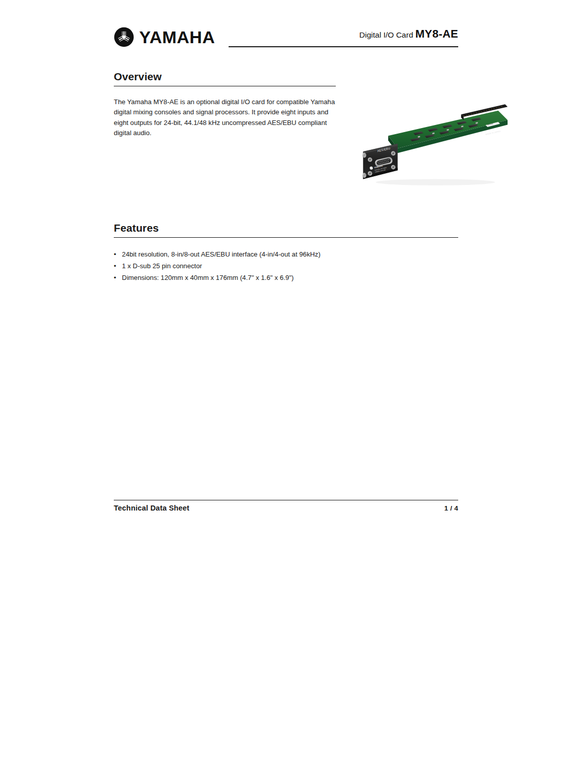YAMAHA
Digital I/O Card MY8-AE
Overview
The Yamaha MY8-AE is an optional digital I/O card for compatible Yamaha digital mixing consoles and signal processors. It provide eight inputs and eight outputs for 24-bit, 44.1/48 kHz uncompressed AES/EBU compliant digital audio.
MY8-AE AES/EBU YAMAHA DIGITAL I/O CARD MODEL MY8-AE MADE IN JAPAN
Features
24bit resolution, 8-in/8-out AES/EBU interface (4-in/4-out at 96kHz)
1 x D-sub 25 pin connector
Dimensions: 120mm x 40mm x 176mm (4.7" x 1.6" x 6.9")
Technical Data Sheet
1 / 4